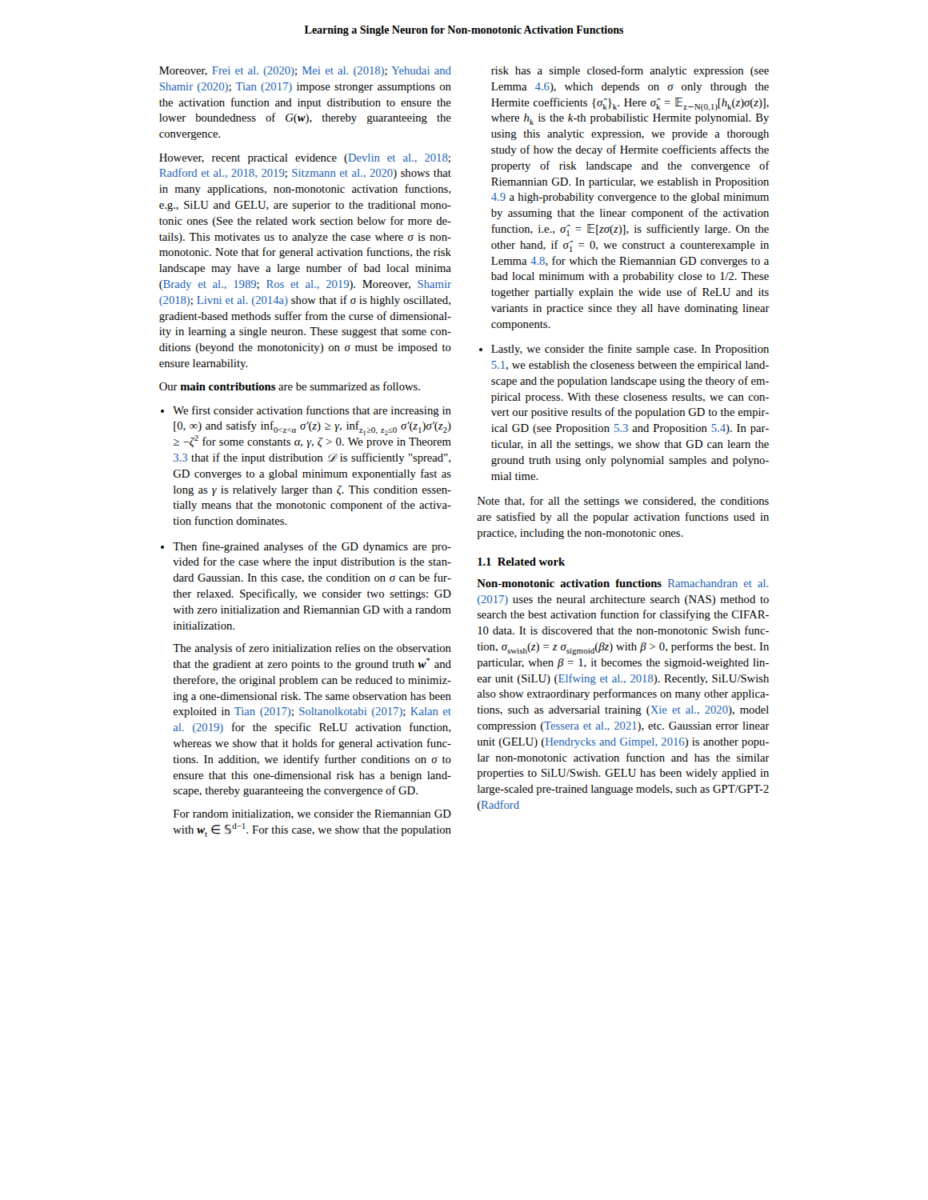Learning a Single Neuron for Non-monotonic Activation Functions
Moreover, Frei et al. (2020); Mei et al. (2018); Yehudai and Shamir (2020); Tian (2017) impose stronger assumptions on the activation function and input distribution to ensure the lower boundedness of G(w), thereby guaranteeing the convergence.
However, recent practical evidence (Devlin et al., 2018; Radford et al., 2018, 2019; Sitzmann et al., 2020) shows that in many applications, non-monotonic activation functions, e.g., SiLU and GELU, are superior to the traditional monotonic ones (See the related work section below for more details). This motivates us to analyze the case where σ is non-monotonic. Note that for general activation functions, the risk landscape may have a large number of bad local minima (Brady et al., 1989; Ros et al., 2019). Moreover, Shamir (2018); Livni et al. (2014a) show that if σ is highly oscillated, gradient-based methods suffer from the curse of dimensionality in learning a single neuron. These suggest that some conditions (beyond the monotonicity) on σ must be imposed to ensure learnability.
Our main contributions are be summarized as follows.
We first consider activation functions that are increasing in [0, ∞) and satisfy inf0<z<α σ′(z) ≥ γ, infz1≥0, z2≤0 σ′(z1)σ′(z2) ≥ −ζ2 for some constants α, γ, ζ > 0. We prove in Theorem 3.3 that if the input distribution 𝒟 is sufficiently "spread", GD converges to a global minimum exponentially fast as long as γ is relatively larger than ζ. This condition essentially means that the monotonic component of the activation function dominates.
Then fine-grained analyses of the GD dynamics are provided for the case where the input distribution is the standard Gaussian. In this case, the condition on σ can be further relaxed. Specifically, we consider two settings: GD with zero initialization and Riemannian GD with a random initialization.
The analysis of zero initialization relies on the observation that the gradient at zero points to the ground truth w* and therefore, the original problem can be reduced to minimizing a one-dimensional risk. The same observation has been exploited in Tian (2017); Soltanolkotabi (2017); Kalan et al. (2019) for the specific ReLU activation function, whereas we show that it holds for general activation functions. In addition, we identify further conditions on σ to ensure that this one-dimensional risk has a benign landscape, thereby guaranteeing the convergence of GD.
For random initialization, we consider the Riemannian GD with wt ∈ 𝕊d−1. For this case, we show that the population risk has a simple closed-form analytic expression (see Lemma 4.6), which depends on σ only through the Hermite coefficients {σ̂k}k. Here σ̂k = 𝔼z∼N(0,1)[hk(z)σ(z)], where hk is the k-th probabilistic Hermite polynomial. By using this analytic expression, we provide a thorough study of how the decay of Hermite coefficients affects the property of risk landscape and the convergence of Riemannian GD. In particular, we establish in Proposition 4.9 a high-probability convergence to the global minimum by assuming that the linear component of the activation function, i.e., σ̂1 = 𝔼[zσ(z)], is sufficiently large. On the other hand, if σ̂1 = 0, we construct a counterexample in Lemma 4.8, for which the Riemannian GD converges to a bad local minimum with a probability close to 1/2. These together partially explain the wide use of ReLU and its variants in practice since they all have dominating linear components.
Lastly, we consider the finite sample case. In Proposition 5.1, we establish the closeness between the empirical landscape and the population landscape using the theory of empirical process. With these closeness results, we can convert our positive results of the population GD to the empirical GD (see Proposition 5.3 and Proposition 5.4). In particular, in all the settings, we show that GD can learn the ground truth using only polynomial samples and polynomial time.
Note that, for all the settings we considered, the conditions are satisfied by all the popular activation functions used in practice, including the non-monotonic ones.
1.1 Related work
Non-monotonic activation functions Ramachandran et al. (2017) uses the neural architecture search (NAS) method to search the best activation function for classifying the CIFAR-10 data. It is discovered that the non-monotonic Swish function, σswish(z) = z σsigmoid(βz) with β > 0, performs the best. In particular, when β = 1, it becomes the sigmoid-weighted linear unit (SiLU) (Elfwing et al., 2018). Recently, SiLU/Swish also show extraordinary performances on many other applications, such as adversarial training (Xie et al., 2020), model compression (Tessera et al., 2021), etc. Gaussian error linear unit (GELU) (Hendrycks and Gimpel, 2016) is another popular non-monotonic activation function and has the similar properties to SiLU/Swish. GELU has been widely applied in large-scaled pre-trained language models, such as GPT/GPT-2 (Radford